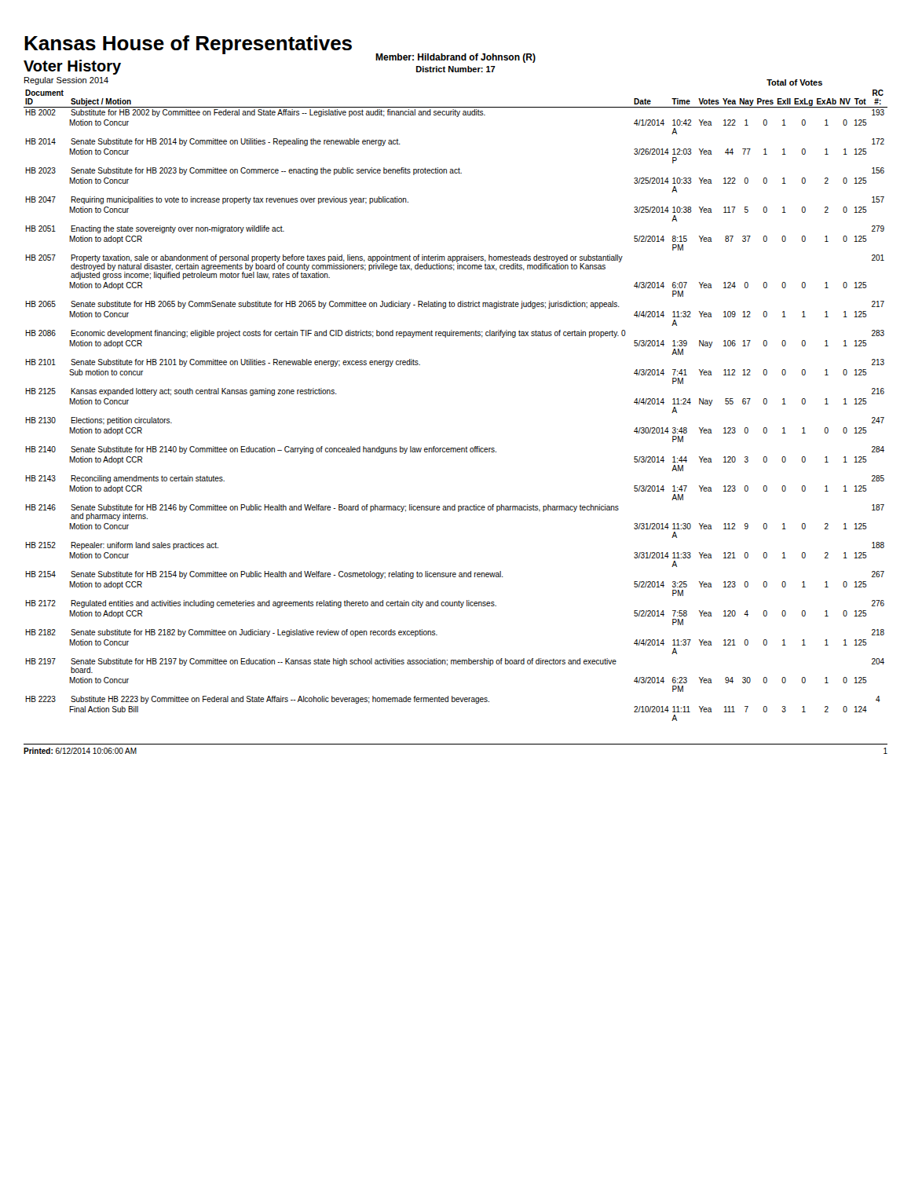Kansas House of Representatives
Voter History
Regular Session 2014
Member: Hildabrand of Johnson (R)
District Number: 17
| | Total of Votes | RC #: |
| --- | --- | --- |
| Document ID | Subject / Motion | Date | Time | Votes | Yea | Nay | Pres | ExII | ExLg | ExAb | NV | Tot |
| HB 2002 | Substitute for HB 2002 by Committee on Federal and State Affairs -- Legislative post audit; financial and security audits. | | | | | 193 |
| | Motion to Concur | 4/1/2014 | 10:42 A | Yea | 122 | 1 | 0 | 1 | 0 | 1 | 0 | 125 | |
| HB 2014 | Senate Substitute for HB 2014 by Committee on Utilities - Repealing the renewable energy act. | | | | | 172 |
| | Motion to Concur | 3/26/2014 | 12:03 P | Yea | 44 | 77 | 1 | 1 | 0 | 1 | 1 | 125 | |
| HB 2023 | Senate Substitute for HB 2023 by Committee on Commerce -- enacting the public service benefits protection act. | | | | | 156 |
| | Motion to Concur | 3/25/2014 | 10:33 A | Yea | 122 | 0 | 0 | 1 | 0 | 2 | 0 | 125 | |
| HB 2047 | Requiring municipalities to vote to increase property tax revenues over previous year; publication. | | | | | 157 |
| | Motion to Concur | 3/25/2014 | 10:38 A | Yea | 117 | 5 | 0 | 1 | 0 | 2 | 0 | 125 | |
| HB 2051 | Enacting the state sovereignty over non-migratory wildlife act. | | | | | 279 |
| | Motion to adopt CCR | 5/2/2014 | 8:15 PM | Yea | 87 | 37 | 0 | 0 | 0 | 1 | 0 | 125 | |
| HB 2057 | Property taxation, sale or abandonment of personal property before taxes paid, liens, appointment of interim appraisers, homesteads destroyed or substantially destroyed by natural disaster, certain agreements by board of county commissioners; privilege tax, deductions; income tax, credits, modification to Kansas adjusted gross income; liquified petroleum motor fuel law, rates of taxation. | | | | | 201 |
| | Motion to Adopt CCR | 4/3/2014 | 6:07 PM | Yea | 124 | 0 | 0 | 0 | 0 | 1 | 0 | 125 | |
| HB 2065 | Senate substitute for HB 2065 by CommSenate substitute for HB 2065 by Committee on Judiciary - Relating to district magistrate judges; jurisdiction; appeals. | | | | | 217 |
| | Motion to Concur | 4/4/2014 | 11:32 A | Yea | 109 | 12 | 0 | 1 | 1 | 1 | 1 | 125 | |
| HB 2086 | Economic development financing; eligible project costs for certain TIF and CID districts; bond repayment requirements; clarifying tax status of certain property. 0 | | | | | 283 |
| | Motion to adopt CCR | 5/3/2014 | 1:39 AM | Nay | 106 | 17 | 0 | 0 | 0 | 1 | 1 | 125 | |
| HB 2101 | Senate Substitute for HB 2101 by Committee on Utilities - Renewable energy; excess energy credits. | | | | | 213 |
| | Sub motion to concur | 4/3/2014 | 7:41 PM | Yea | 112 | 12 | 0 | 0 | 0 | 1 | 0 | 125 | |
| HB 2125 | Kansas expanded lottery act; south central Kansas gaming zone restrictions. | | | | | 216 |
| | Motion to Concur | 4/4/2014 | 11:24 A | Nay | 55 | 67 | 0 | 1 | 0 | 1 | 1 | 125 | |
| HB 2130 | Elections; petition circulators. | | | | | 247 |
| | Motion to adopt CCR | 4/30/2014 | 3:48 PM | Yea | 123 | 0 | 0 | 1 | 1 | 0 | 0 | 125 | |
| HB 2140 | Senate Substitute for HB 2140 by Committee on Education – Carrying of concealed handguns by law enforcement officers. | | | | | 284 |
| | Motion to Adopt CCR | 5/3/2014 | 1:44 AM | Yea | 120 | 3 | 0 | 0 | 0 | 1 | 1 | 125 | |
| HB 2143 | Reconciling amendments to certain statutes. | | | | | 285 |
| | Motion to adopt CCR | 5/3/2014 | 1:47 AM | Yea | 123 | 0 | 0 | 0 | 0 | 1 | 1 | 125 | |
| HB 2146 | Senate Substitute for HB 2146 by Committee on Public Health and Welfare - Board of pharmacy; licensure and practice of pharmacists, pharmacy technicians and pharmacy interns. | | | | | 187 |
| | Motion to Concur | 3/31/2014 | 11:30 A | Yea | 112 | 9 | 0 | 1 | 0 | 2 | 1 | 125 | |
| HB 2152 | Repealer: uniform land sales practices act. | | | | | 188 |
| | Motion to Concur | 3/31/2014 | 11:33 A | Yea | 121 | 0 | 0 | 1 | 0 | 2 | 1 | 125 | |
| HB 2154 | Senate Substitute for HB 2154 by Committee on Public Health and Welfare - Cosmetology; relating to licensure and renewal. | | | | | 267 |
| | Motion to adopt CCR | 5/2/2014 | 3:25 PM | Yea | 123 | 0 | 0 | 0 | 1 | 1 | 0 | 125 | |
| HB 2172 | Regulated entities and activities including cemeteries and agreements relating thereto and certain city and county licenses. | | | | | 276 |
| | Motion to Adopt CCR | 5/2/2014 | 7:58 PM | Yea | 120 | 4 | 0 | 0 | 0 | 1 | 0 | 125 | |
| HB 2182 | Senate substitute for HB 2182 by Committee on Judiciary - Legislative review of open records exceptions. | | | | | 218 |
| | Motion to Concur | 4/4/2014 | 11:37 A | Yea | 121 | 0 | 0 | 1 | 1 | 1 | 1 | 125 | |
| HB 2197 | Senate Substitute for HB 2197 by Committee on Education -- Kansas state high school activities association; membership of board of directors and executive board. | | | | | 204 |
| | Motion to Concur | 4/3/2014 | 6:23 PM | Yea | 94 | 30 | 0 | 0 | 0 | 1 | 0 | 125 | |
| HB 2223 | Substitute HB 2223 by Committee on Federal and State Affairs -- Alcoholic beverages; homemade fermented beverages. | | | | | 4 |
| | Final Action Sub Bill | 2/10/2014 | 11:11 A | Yea | 111 | 7 | 0 | 3 | 1 | 2 | 0 | 124 | |
Printed: 6/12/2014 10:06:00 AM
1